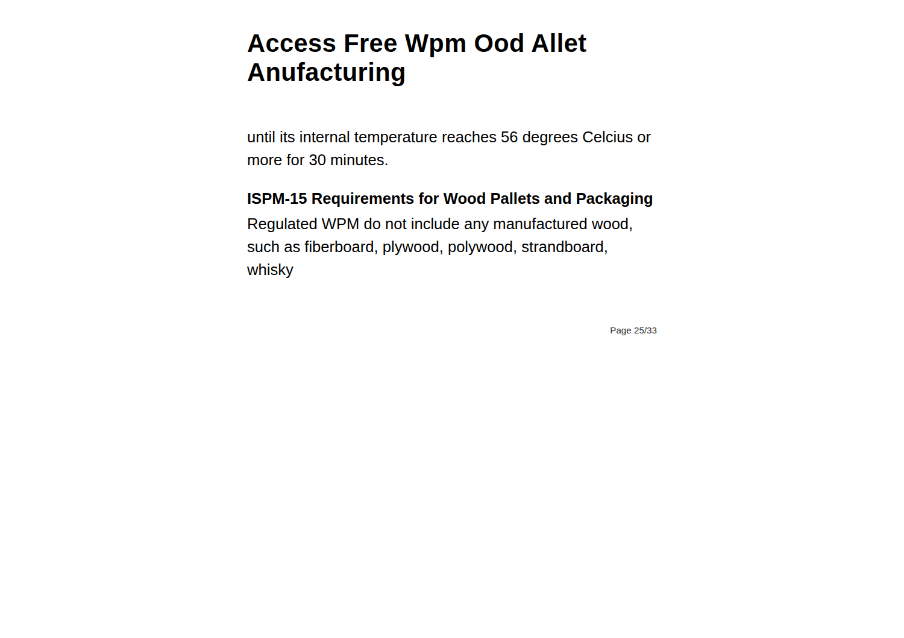Access Free Wpm Ood Allet Anufacturing
until its internal temperature reaches 56 degrees Celcius or more for 30 minutes.
ISPM-15 Requirements for Wood Pallets and Packaging
Regulated WPM do not include any manufactured wood, such as fiberboard, plywood, polywood, strandboard, whisky
Page 25/33